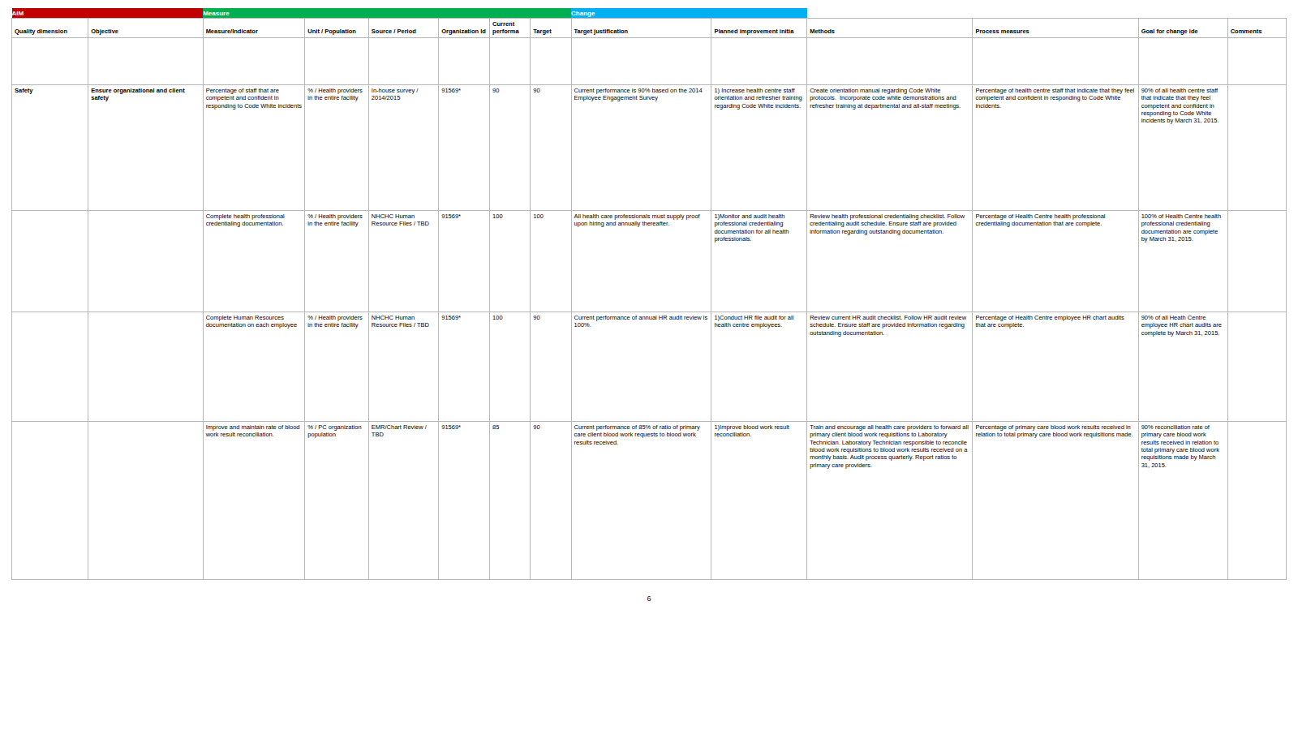| AIM | Measure | Change | | | | |
| --- | --- | --- | --- | --- | --- | --- |
| Quality dimension | Objective | Measure/Indicator | Unit / Population | Source / Period | Organization Id | Current performa | Target | Target justification | Planned improvement initia | Methods | Process measures | Goal for change ide | Comments |
| Safety | Ensure organizational and client safety | Percentage of staff that are competent and confident in responding to Code White incidents | % / Health providers in the entire facility | In-house survey / 2014/2015 | 91569* | 90 | 90 | Current performance is 90% based on the 2014 Employee Engagement Survey | 1) Increase health centre staff orientation and refresher training regarding Code White incidents. | Create orientation manual regarding Code White protocols. Incorporate code white demonstrations and refresher training at departmental and all-staff meetings. | Percentage of health centre staff that indicate that they feel competent and confident in responding to Code White incidents. | 90% of all health centre staff that indicate that they feel competent and confident in responding to Code White incidents by March 31, 2015. | |
| | | Complete health professional credentialing documentation. | % / Health providers in the entire facility | NHCHC Human Resource Files / TBD | 91569* | 100 | 100 | All health care professionals must supply proof upon hiring and annually thereafter. | 1)Monitor and audit health professional credentialing documentation for all health professionals. | Review health professional credentialing checklist. Follow credentialing audit schedule. Ensure staff are provided information regarding outstanding documentation. | Percentage of Health Centre health professional credentialing documentation that are complete. | 100% of Health Centre health professional credentialing documentation are complete by March 31, 2015. | |
| | | Complete Human Resources documentation on each employee | % / Health providers in the entire facility | NHCHC Human Resource Files / TBD | 91569* | 100 | 90 | Current performance of annual HR audit review is 100%. | 1)Conduct HR file audit for all health centre employees. | Review current HR audit checklist. Follow HR audit review schedule. Ensure staff are provided information regarding outstanding documentation. | Percentage of Health Centre employee HR chart audits that are complete. | 90% of all Heath Centre employee HR chart audits are complete by March 31, 2015. | |
| | | Improve and maintain rate of blood work result reconciliation. | % / PC organization population | EMR/Chart Review / TBD | 91569* | 85 | 90 | Current performance of 85% of ratio of primary care client blood work requests to blood work results received. | 1)Improve blood work result reconciliation. | Train and encourage all health care providers to forward all primary client blood work requisitions to Laboratory Technician. Laboratory Technician responsible to reconcile blood work requisitions to blood work results received on a monthly basis. Audit process quarterly. Report ratios to primary care providers. | Percentage of primary care blood work results received in relation to total primary care blood work requisitions made. | 90% reconciliation rate of primary care blood work results received in relation to total primary care blood work requisitions made by March 31, 2015. | |
6